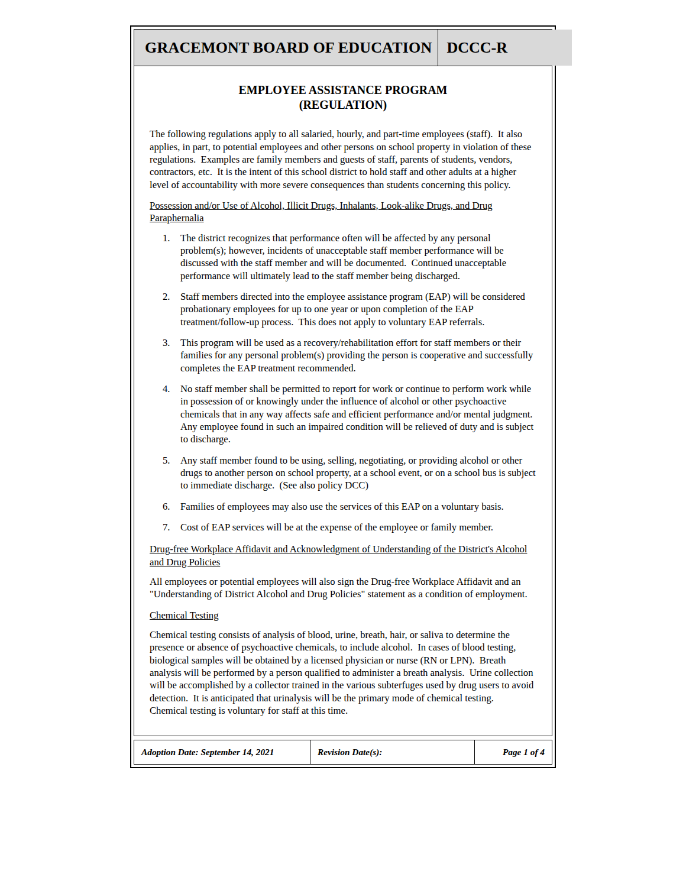GRACEMONT BOARD OF EDUCATION
DCCC-R
EMPLOYEE ASSISTANCE PROGRAM
(REGULATION)
The following regulations apply to all salaried, hourly, and part-time employees (staff). It also applies, in part, to potential employees and other persons on school property in violation of these regulations. Examples are family members and guests of staff, parents of students, vendors, contractors, etc. It is the intent of this school district to hold staff and other adults at a higher level of accountability with more severe consequences than students concerning this policy.
Possession and/or Use of Alcohol, Illicit Drugs, Inhalants, Look-alike Drugs, and Drug Paraphernalia
The district recognizes that performance often will be affected by any personal problem(s); however, incidents of unacceptable staff member performance will be discussed with the staff member and will be documented. Continued unacceptable performance will ultimately lead to the staff member being discharged.
Staff members directed into the employee assistance program (EAP) will be considered probationary employees for up to one year or upon completion of the EAP treatment/follow-up process. This does not apply to voluntary EAP referrals.
This program will be used as a recovery/rehabilitation effort for staff members or their families for any personal problem(s) providing the person is cooperative and successfully completes the EAP treatment recommended.
No staff member shall be permitted to report for work or continue to perform work while in possession of or knowingly under the influence of alcohol or other psychoactive chemicals that in any way affects safe and efficient performance and/or mental judgment. Any employee found in such an impaired condition will be relieved of duty and is subject to discharge.
Any staff member found to be using, selling, negotiating, or providing alcohol or other drugs to another person on school property, at a school event, or on a school bus is subject to immediate discharge. (See also policy DCC)
Families of employees may also use the services of this EAP on a voluntary basis.
Cost of EAP services will be at the expense of the employee or family member.
Drug-free Workplace Affidavit and Acknowledgment of Understanding of the District's Alcohol and Drug Policies
All employees or potential employees will also sign the Drug-free Workplace Affidavit and an "Understanding of District Alcohol and Drug Policies" statement as a condition of employment.
Chemical Testing
Chemical testing consists of analysis of blood, urine, breath, hair, or saliva to determine the presence or absence of psychoactive chemicals, to include alcohol. In cases of blood testing, biological samples will be obtained by a licensed physician or nurse (RN or LPN). Breath analysis will be performed by a person qualified to administer a breath analysis. Urine collection will be accomplished by a collector trained in the various subterfuges used by drug users to avoid detection. It is anticipated that urinalysis will be the primary mode of chemical testing. Chemical testing is voluntary for staff at this time.
Adoption Date: September 14, 2021
Revision Date(s):
Page 1 of 4